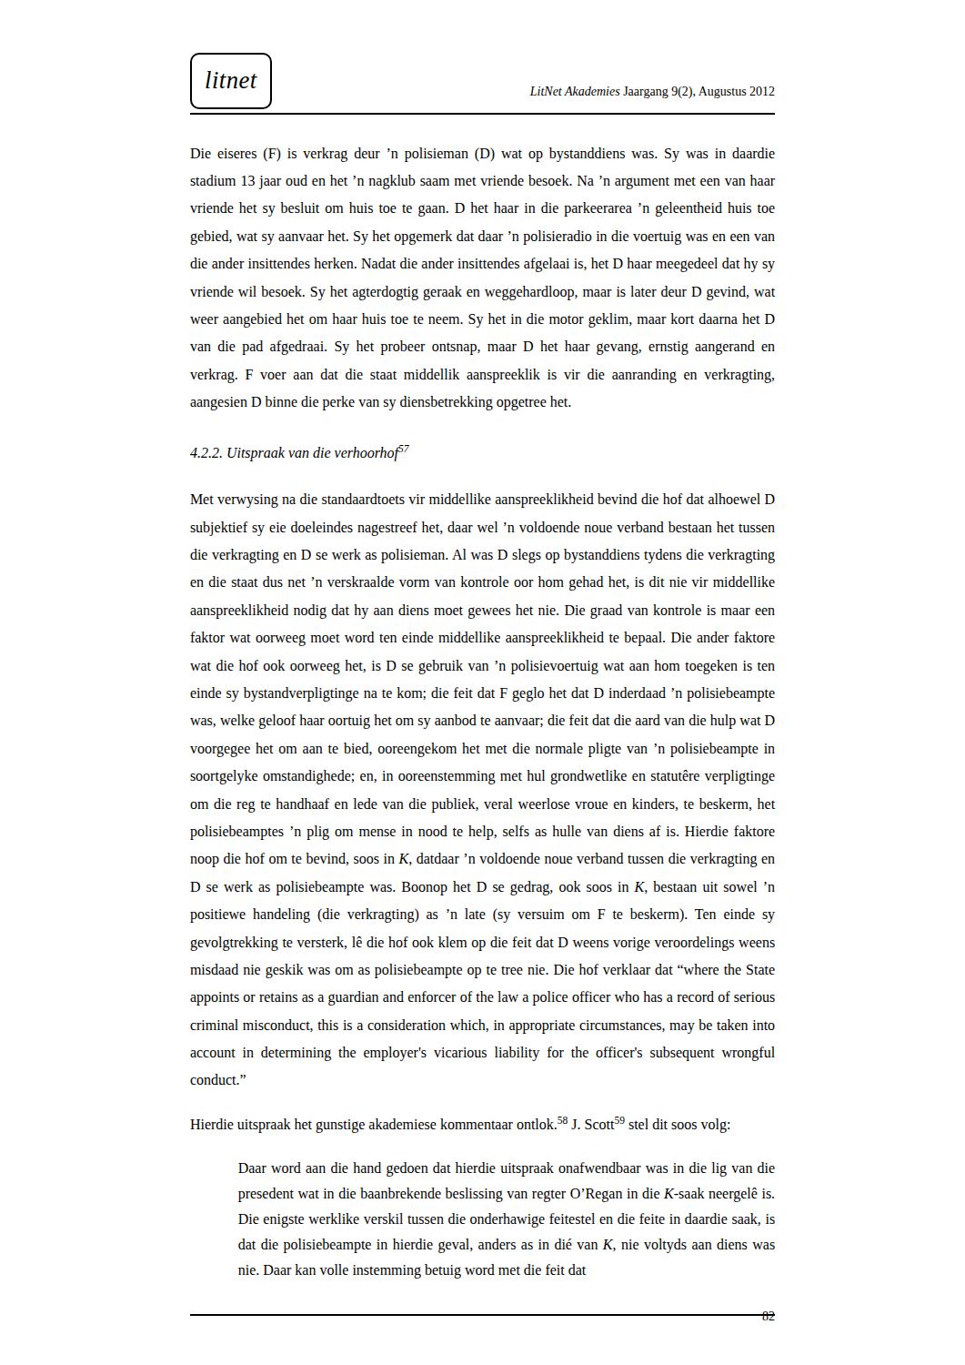litnet
LitNet Akademies Jaargang 9(2), Augustus 2012
Die eiseres (F) is verkrag deur ’n polisieman (D) wat op bystanddiens was. Sy was in daardie stadium 13 jaar oud en het ’n nagklub saam met vriende besoek. Na ’n argument met een van haar vriende het sy besluit om huis toe te gaan. D het haar in die parkeerarea ’n geleentheid huis toe gebied, wat sy aanvaar het. Sy het opgemerk dat daar ’n polisieradio in die voertuig was en een van die ander insittendes herken. Nadat die ander insittendes afgelaai is, het D haar meegedeel dat hy sy vriende wil besoek. Sy het agterdogtig geraak en weggehardloop, maar is later deur D gevind, wat weer aangebied het om haar huis toe te neem. Sy het in die motor geklim, maar kort daarna het D van die pad afgedraai. Sy het probeer ontsnap, maar D het haar gevang, ernstig aangerand en verkrag. F voer aan dat die staat middellik aanspreeklik is vir die aanranding en verkragting, aangesien D binne die perke van sy diensbetrekking opgetree het.
4.2.2. Uitspraak van die verhoorhof57
Met verwysing na die standaardtoets vir middellike aanspreeklikheid bevind die hof dat alhoewel D subjektief sy eie doeleindes nagestreef het, daar wel ’n voldoende noue verband bestaan het tussen die verkragting en D se werk as polisieman. Al was D slegs op bystanddiens tydens die verkragting en die staat dus net ’n verskraalde vorm van kontrole oor hom gehad het, is dit nie vir middellike aanspreeklikheid nodig dat hy aan diens moet gewees het nie. Die graad van kontrole is maar een faktor wat oorweeg moet word ten einde middellike aanspreeklikheid te bepaal. Die ander faktore wat die hof ook oorweeg het, is D se gebruik van ’n polisievoertuig wat aan hom toegeken is ten einde sy bystandverpligtinge na te kom; die feit dat F geglo het dat D inderdaad ’n polisiebeampte was, welke geloof haar oortuig het om sy aanbod te aanvaar; die feit dat die aard van die hulp wat D voorgegee het om aan te bied, ooreengekom het met die normale pligte van ’n polisiebeampte in soortgelyke omstandighede; en, in ooreenstemming met hul grondwetlike en statutêre verpligtinge om die reg te handhaaf en lede van die publiek, veral weerlose vroue en kinders, te beskerm, het polisiebeamptes ’n plig om mense in nood te help, selfs as hulle van diens af is. Hierdie faktore noop die hof om te bevind, soos in K, datdaar ’n voldoende noue verband tussen die verkragting en D se werk as polisiebeampte was. Boonop het D se gedrag, ook soos in K, bestaan uit sowel ’n positiewe handeling (die verkragting) as ’n late (sy versuim om F te beskerm). Ten einde sy gevolgtrekking te versterk, lê die hof ook klem op die feit dat D weens vorige veroordelings weens misdaad nie geskik was om as polisiebeampte op te tree nie. Die hof verklaar dat “where the State appoints or retains as a guardian and enforcer of the law a police officer who has a record of serious criminal misconduct, this is a consideration which, in appropriate circumstances, may be taken into account in determining the employer's vicarious liability for the officer's subsequent wrongful conduct.”
Hierdie uitspraak het gunstige akademiese kommentaar ontlok.58 J. Scott59 stel dit soos volg:
Daar word aan die hand gedoen dat hierdie uitspraak onafwendbaar was in die lig van die presedent wat in die baanbrekende beslissing van regter O’Regan in die K-saak neergelê is. Die enigste werklike verskil tussen die onderhawige feitestel en die feite in daardie saak, is dat die polisiebeampte in hierdie geval, anders as in dié van K, nie voltyds aan diens was nie. Daar kan volle instemming betuig word met die feit dat
82